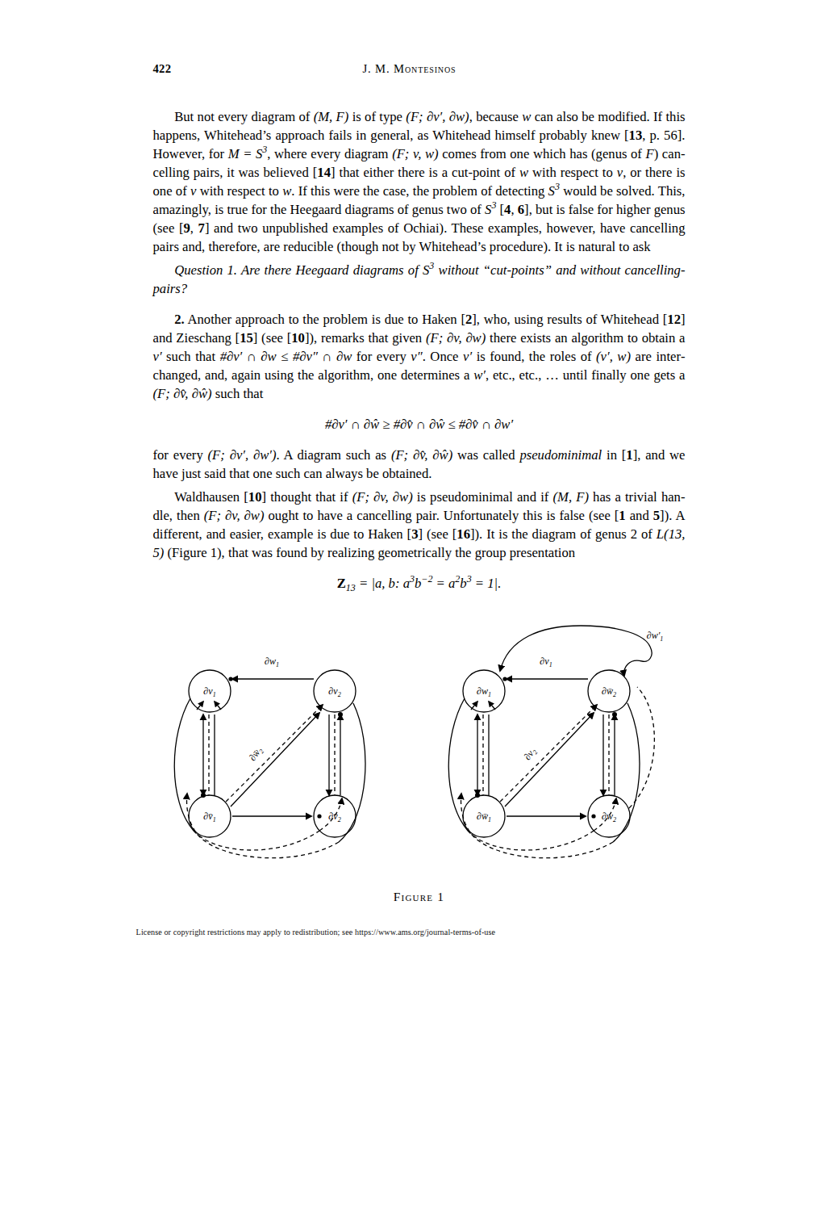422 J. M. Montesinos
But not every diagram of (M, F) is of type (F; ∂v′, ∂w), because w can also be modified. If this happens, Whitehead’s approach fails in general, as Whitehead himself probably knew [13, p. 56]. However, for M = S3, where every diagram (F; v, w) comes from one which has (genus of F) cancelling pairs, it was believed [14] that either there is a cut-point of w with respect to v, or there is one of v with respect to w. If this were the case, the problem of detecting S3 would be solved. This, amazingly, is true for the Heegaard diagrams of genus two of S3 [4, 6], but is false for higher genus (see [9, 7] and two unpublished examples of Ochiai). These examples, however, have cancelling pairs and, therefore, are reducible (though not by Whitehead’s procedure). It is natural to ask
Question 1. Are there Heegaard diagrams of S3 without “cut-points” and without cancelling-pairs?
2. Another approach to the problem is due to Haken [2], who, using results of Whitehead [12] and Zieschang [15] (see [10]), remarks that given (F; ∂v, ∂w) there exists an algorithm to obtain a v′ such that #∂v′ ∩ ∂w ≤ #∂v″ ∩ ∂w for every v″. Once v′ is found, the roles of (v′, w) are interchanged, and, again using the algorithm, one determines a w′, etc., etc., … until finally one gets a (F; ∂v̂, ∂ŵ) such that
#∂v′ ∩ ∂ŵ ≥ #∂v̂ ∩ ∂ŵ ≤ #∂v̂ ∩ ∂w′
for every (F; ∂v′, ∂w′). A diagram such as (F; ∂v̂, ∂ŵ) was called pseudominimal in [1], and we have just said that one such can always be obtained.
Waldhausen [10] thought that if (F; ∂v, ∂w) is pseudominimal and if (M, F) has a trivial handle, then (F; ∂v, ∂w) ought to have a cancelling pair. Unfortunately this is false (see [1 and 5]). A different, and easier, example is due to Haken [3] (see [16]). It is the diagram of genus 2 of L(13, 5) (Figure 1), that was found by realizing geometrically the group presentation
Z13 = |a, b: a3b−2 = a2b3 = 1|.
∂v1 ∂v2 ∂v̄1 ∂v̄2 ∂w1 ∂w̄2 ∂w1 ∂w̄2 ∂w̄1 ∂w2 ∂v1 ∂v2 ∂w′1
Figure 1
License or copyright restrictions may apply to redistribution; see https://www.ams.org/journal-terms-of-use